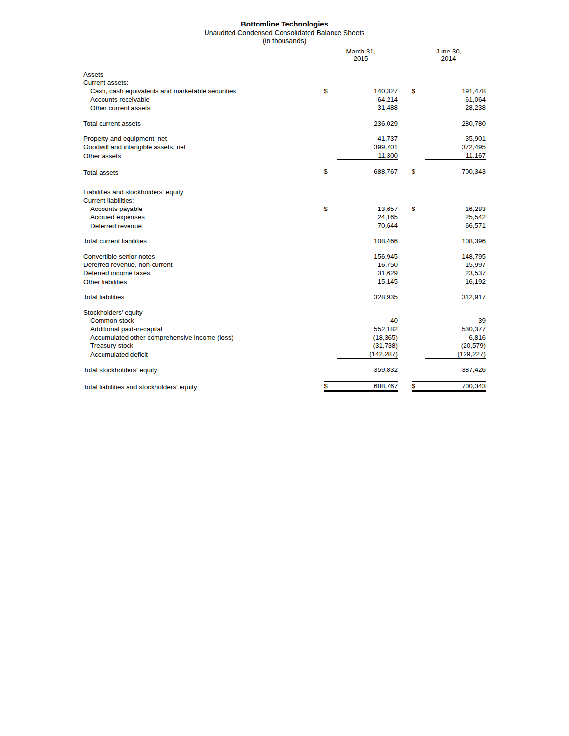Bottomline Technologies
Unaudited Condensed Consolidated Balance Sheets
(in thousands)
| | March 31, 2015 | | June 30, 2014 |
| --- | --- | --- | --- |
| Assets | | | | | |
| Current assets: | | | | | |
| Cash, cash equivalents and marketable securities | $ | 140,327 | | $ | 191,478 |
| Accounts receivable | | 64,214 | | | 61,064 |
| Other current assets | | 31,488 | | | 28,238 |
| Total current assets | | 236,029 | | | 280,780 |
| Property and equipment, net | | 41,737 | | | 35,901 |
| Goodwill and intangible assets, net | | 399,701 | | | 372,495 |
| Other assets | | 11,300 | | | 11,167 |
| Total assets | $ | 688,767 | | $ | 700,343 |
| Liabilities and stockholders' equity | | | | | |
| Current liabilities: | | | | | |
| Accounts payable | $ | 13,657 | | $ | 16,283 |
| Accrued expenses | | 24,165 | | | 25,542 |
| Deferred revenue | | 70,644 | | | 66,571 |
| Total current liabilities | | 108,466 | | | 108,396 |
| Convertible senior notes | | 156,945 | | | 148,795 |
| Deferred revenue, non-current | | 16,750 | | | 15,997 |
| Deferred income taxes | | 31,629 | | | 23,537 |
| Other liabilities | | 15,145 | | | 16,192 |
| Total liabilities | | 328,935 | | | 312,917 |
| Stockholders' equity | | | | | |
| Common stock | | 40 | | | 39 |
| Additional paid-in-capital | | 552,182 | | | 530,377 |
| Accumulated other comprehensive income (loss) | | (18,365) | | | 6,816 |
| Treasury stock | | (31,738) | | | (20,579) |
| Accumulated deficit | | (142,287) | | | (129,227) |
| Total stockholders' equity | | 359,832 | | | 387,426 |
| Total liabilities and stockholders' equity | $ | 688,767 | | $ | 700,343 |